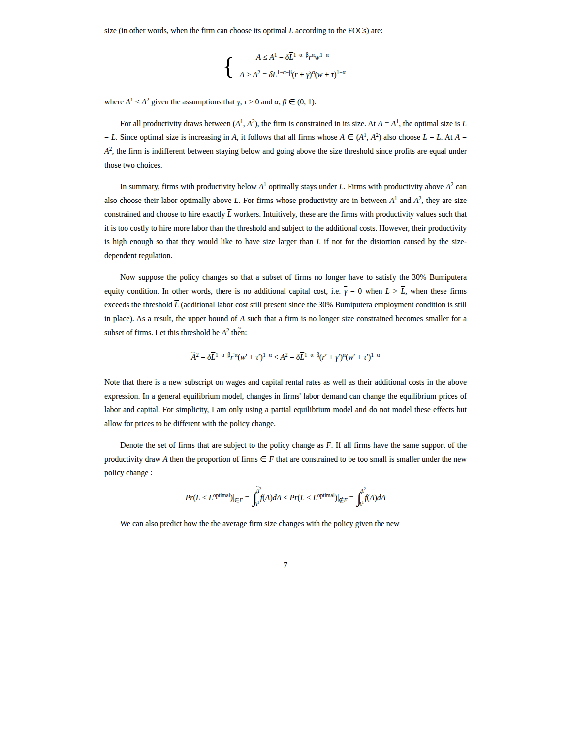size (in other words, when the firm can choose its optimal L according to the FOCs) are:
{
| A ≤ A 1 = δ L 1−α−β r α w 1−α |
| A > A 2 = δ L 1−α−β ( r + γ ) α ( w + τ ) 1−α |
where A1 < A2 given the assumptions that γ, τ > 0 and α, β ∈ (0, 1).
For all productivity draws between (A1, A2), the firm is constrained in its size. At A = A1, the optimal size is L = L. Since optimal size is increasing in A, it follows that all firms whose A ∈ (A1, A2) also choose L = L. At A = A2, the firm is indifferent between staying below and going above the size threshold since profits are equal under those two choices.
In summary, firms with productivity below A1 optimally stays under L. Firms with productivity above A2 can also choose their labor optimally above L. For firms whose productivity are in between A1 and A2, they are size constrained and choose to hire exactly L workers. Intuitively, these are the firms with productivity values such that it is too costly to hire more labor than the threshold and subject to the additional costs. However, their productivity is high enough so that they would like to have size larger than L if not for the distortion caused by the size-dependent regulation.
Now suppose the policy changes so that a subset of firms no longer have to satisfy the 30% Bumiputera equity condition. In other words, there is no additional capital cost, i.e. γ = 0 when L > L, when these firms exceeds the threshold L (additional labor cost still present since the 30% Bumiputera employment condition is still in place). As a result, the upper bound of A such that a firm is no longer size constrained becomes smaller for a subset of firms. Let this threshold be A~2 then:
A~2 = δL1−α−βr′α(w′ + τ′)1−α < A2 = δL1−α−β(r′ + γ′)α(w′ + τ′)1−α
Note that there is a new subscript on wages and capital rental rates as well as their additional costs in the above expression. In a general equilibrium model, changes in firms' labor demand can change the equilibrium prices of labor and capital. For simplicity, I am only using a partial equilibrium model and do not model these effects but allow for prices to be different with the policy change.
Denote the set of firms that are subject to the policy change as F. If all firms have the same support of the productivity draw A then the proportion of firms ∈ F that are constrained to be too small is smaller under the new policy change :
Pr(L < Loptimal)|∈F = ∫A~2 A1 f(A)dA < Pr(L < Loptimal)|∉F = ∫A2 A1 f(A)dA
We can also predict how the the average firm size changes with the policy given the new
7